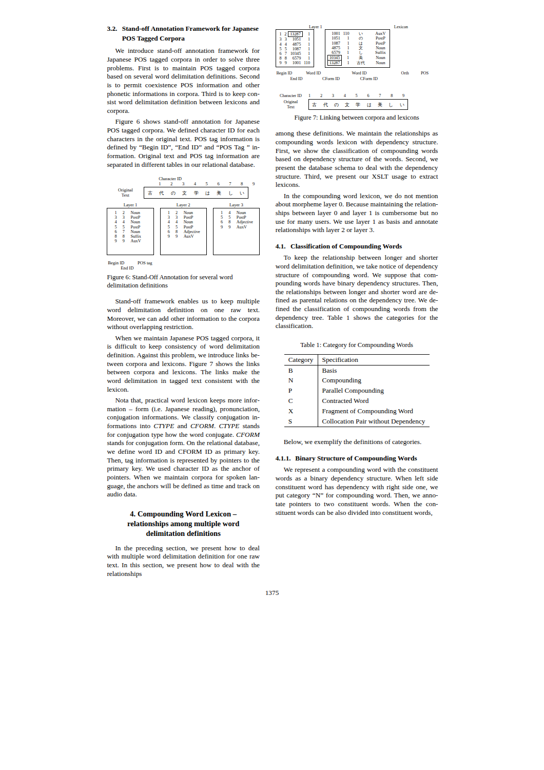3.2. Stand-off Annotation Framework for Japanese
POS Tagged Corpora
We introduce stand-off annotation framework for Japanese POS tagged corpora in order to solve three problems. First is to maintain POS tagged corpora based on several word delimitation definitions. Second is to permit coexistence POS information and other phonetic informations in corpora. Third is to keep consist word delimitation definition between lexicons and corpora.
Figure 6 shows stand-off annotation for Japanese POS tagged corpora. We defined character ID for each characters in the original text. POS tag information is defined by “Begin ID”, “End ID” and “POS Tag ” information. Original text and POS tag information are separated in different tables in our relational database.
Character ID
123456789
Original
Text
古代の文学は美しい
Layer 1
| 1 | 2 | Noun |
| 3 | 3 | PostP |
| 4 | 4 | Noun |
| 5 | 5 | PostP |
| 6 | 7 | Noun |
| 8 | 8 | Suffix |
| 9 | 9 | AuxV |
Begin ID End ID POS tag
Layer 2
| 1 | 2 | Noun |
| 3 | 3 | PostP |
| 4 | 4 | Noun |
| 5 | 5 | PostP |
| 6 | 8 | Adjective |
| 9 | 9 | AuxV |
Layer 3
| 1 | 4 | Noun |
| 5 | 5 | PostP |
| 6 | 8 | Adjective |
| 9 | 9 | AuxV |
Figure 6: Stand-Off Annotation for several word delimitation definitions
Stand-off framework enables us to keep multiple word delimitation definition on one raw text. Moreover, we can add other information to the corpora without overlapping restriction.
When we maintain Japanese POS tagged corpora, it is difficult to keep consistency of word delimitation definition. Against this problem, we introduce links between corpora and lexicons. Figure 7 shows the links between corpora and lexicons. The links make the word delimitation in tagged text consistent with the lexicon.
Nota that, practical word lexicon keeps more information – form (i.e. Japanese reading), pronunciation, conjugation informations. We classify conjugation informations into CTYPE and CFORM. CTYPE stands for conjugation type how the word conjugate. CFORM stands for conjugation form. On the relational database, we define word ID and CFORM ID as primary key. Then, tag information is represented by pointers to the primary key. We used character ID as the anchor of pointers. When we maintain corpora for spoken language, the anchors will be defined as time and track on audio data.
4. Compounding Word Lexicon –
relationships among multiple word
delimitation definitions
In the preceding section, we present how to deal with multiple word delimitation definition for one raw text. In this section, we present how to deal with the relationships
Layer 1
Lexicon
| 1 | 2 | 13287 | 1 |
| 3 | 3 | 1051 | 1 |
| 4 | 4 | 4875 | 1 |
| 5 | 5 | 1087 | 1 |
| 6 | 7 | 10345 | 1 |
| 8 | 8 | 6579 | 1 |
| 9 | 9 | 1001 | 110 |
| 1001 | 110 | い | AuxV |
| 1051 | 1 | の | PostP |
| 1087 | 1 | は | PostP |
| 4875 | 1 | 文 | Noun |
| 6579 | 1 | し | Suffix |
| 10345 | 1 | 美 | Noun |
| 13287 | 1 | 古代 | Noun |
Begin ID End ID Word ID CForm ID Word ID CForm ID Orth POS
Character ID
123456789
Original
Text
古代の文学は美しい
Figure 7: Linking between corpora and lexicons
among these definitions. We maintain the relationships as compounding words lexicon with dependency structure. First, we show the classification of compounding words based on dependency structure of the words. Second, we present the database schema to deal with the dependency structure. Third, we present our XSLT usage to extract lexicons.
In the compounding word lexicon, we do not mention about morpheme layer 0. Because maintaining the relationships between layer 0 and layer 1 is cumbersome but no use for many users. We use layer 1 as basis and annotate relationships with layer 2 or layer 3.
4.1. Classification of Compounding Words
To keep the relationship between longer and shorter word delimitation definition, we take notice of dependency structure of compounding word. We suppose that compounding words have binary dependency structures. Then, the relationships between longer and shorter word are defined as parental relations on the dependency tree. We defined the classification of compounding words from the dependency tree. Table 1 shows the categories for the classification.
Table 1: Category for Compounding Words
| Category | Specification |
| --- | --- |
| B | Basis |
| N | Compounding |
| P | Parallel Compounding |
| C | Contracted Word |
| X | Fragment of Compounding Word |
| S | Collocation Pair without Dependency |
Below, we exemplify the definitions of categories.
4.1.1. Binary Structure of Compounding Words
We represent a compounding word with the constituent words as a binary dependency structure. When left side constituent word has dependency with right side one, we put category “N” for compounding word. Then, we annotate pointers to two constituent words. When the constituent words can be also divided into constituent words,
1375